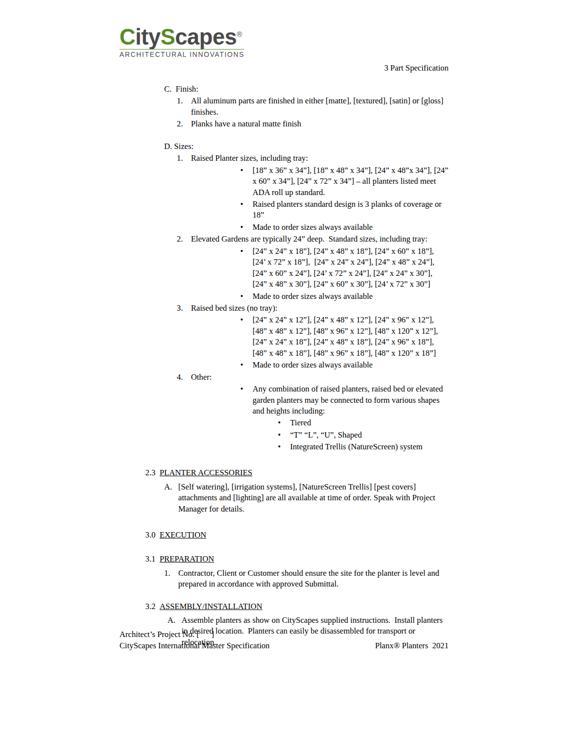CityScapes®
ARCHITECTURAL INNOVATIONS
3 Part Specification
C. Finish:
1. All aluminum parts are finished in either [matte], [textured], [satin] or [gloss] finishes.
2. Planks have a natural matte finish
D. Sizes:
1. Raised Planter sizes, including tray:
[18” x 36” x 34”], [18” x 48” x 34”], [24” x 48”x 34”], [24” x 60” x 34”], [24” x 72” x 34”] – all planters listed meet ADA roll up standard.
Raised planters standard design is 3 planks of coverage or 18”
Made to order sizes always available
2. Elevated Gardens are typically 24” deep. Standard sizes, including tray:
[24” x 24” x 18”], [24” x 48” x 18”], [24” x 60” x 18”], [24’ x 72” x 18”], [24” x 24” x 24”], [24” x 48” x 24”], [24” x 60” x 24”], [24’ x 72” x 24”], [24” x 24” x 30”], [24” x 48” x 30”], [24” x 60” x 30”], [24’ x 72” x 30”]
Made to order sizes always available
3. Raised bed sizes (no tray):
[24” x 24” x 12”], [24” x 48” x 12”], [24” x 96” x 12”], [48” x 48” x 12”], [48” x 96” x 12”], [48” x 120” x 12”], [24” x 24” x 18”], [24” x 48” x 18”], [24” x 96” x 18”], [48” x 48” x 18”], [48” x 96” x 18”], [48” x 120” x 18”]
Made to order sizes always available
4. Other:
Any combination of raised planters, raised bed or elevated garden planters may be connected to form various shapes and heights including:
Tiered
“T” “L”, “U”, Shaped
Integrated Trellis (NatureScreen) system
2.3 PLANTER ACCESSORIES
A.[Self watering], [irrigation systems], [NatureScreen Trellis] [pest covers] attachments and [lighting] are all available at time of order. Speak with Project Manager for details.
3.0 EXECUTION
3.1 PREPARATION
1. Contractor, Client or Customer should ensure the site for the planter is level and prepared in accordance with approved Submittal.
3.2 ASSEMBLY/INSTALLATION
A. Assemble planters as show on CityScapes supplied instructions. Install planters in desired location. Planters can easily be disassembled for transport or relocation.
Architect’s Project No. [ ]
CityScapes International Master Specification
Planx® Planters 2021